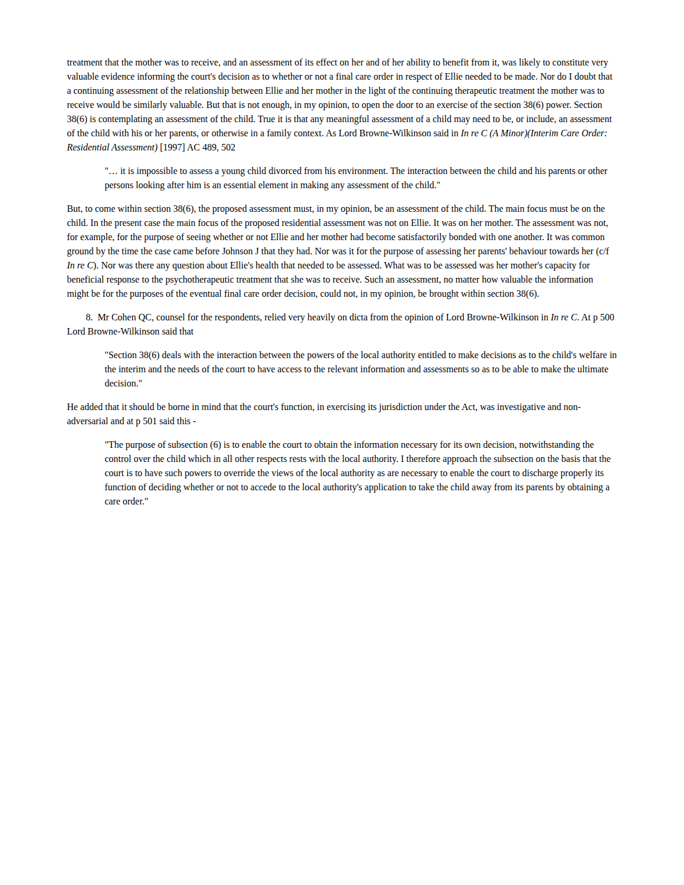treatment that the mother was to receive, and an assessment of its effect on her and of her ability to benefit from it, was likely to constitute very valuable evidence informing the court's decision as to whether or not a final care order in respect of Ellie needed to be made. Nor do I doubt that a continuing assessment of the relationship between Ellie and her mother in the light of the continuing therapeutic treatment the mother was to receive would be similarly valuable. But that is not enough, in my opinion, to open the door to an exercise of the section 38(6) power. Section 38(6) is contemplating an assessment of the child. True it is that any meaningful assessment of a child may need to be, or include, an assessment of the child with his or her parents, or otherwise in a family context. As Lord Browne-Wilkinson said in In re C (A Minor)(Interim Care Order: Residential Assessment) [1997] AC 489, 502
"… it is impossible to assess a young child divorced from his environment. The interaction between the child and his parents or other persons looking after him is an essential element in making any assessment of the child."
But, to come within section 38(6), the proposed assessment must, in my opinion, be an assessment of the child. The main focus must be on the child. In the present case the main focus of the proposed residential assessment was not on Ellie. It was on her mother. The assessment was not, for example, for the purpose of seeing whether or not Ellie and her mother had become satisfactorily bonded with one another. It was common ground by the time the case came before Johnson J that they had. Nor was it for the purpose of assessing her parents' behaviour towards her (c/f In re C). Nor was there any question about Ellie's health that needed to be assessed. What was to be assessed was her mother's capacity for beneficial response to the psychotherapeutic treatment that she was to receive. Such an assessment, no matter how valuable the information might be for the purposes of the eventual final care order decision, could not, in my opinion, be brought within section 38(6).
8. Mr Cohen QC, counsel for the respondents, relied very heavily on dicta from the opinion of Lord Browne-Wilkinson in In re C. At p 500 Lord Browne-Wilkinson said that
"Section 38(6) deals with the interaction between the powers of the local authority entitled to make decisions as to the child's welfare in the interim and the needs of the court to have access to the relevant information and assessments so as to be able to make the ultimate decision."
He added that it should be borne in mind that the court's function, in exercising its jurisdiction under the Act, was investigative and non-adversarial and at p 501 said this -
"The purpose of subsection (6) is to enable the court to obtain the information necessary for its own decision, notwithstanding the control over the child which in all other respects rests with the local authority. I therefore approach the subsection on the basis that the court is to have such powers to override the views of the local authority as are necessary to enable the court to discharge properly its function of deciding whether or not to accede to the local authority's application to take the child away from its parents by obtaining a care order."